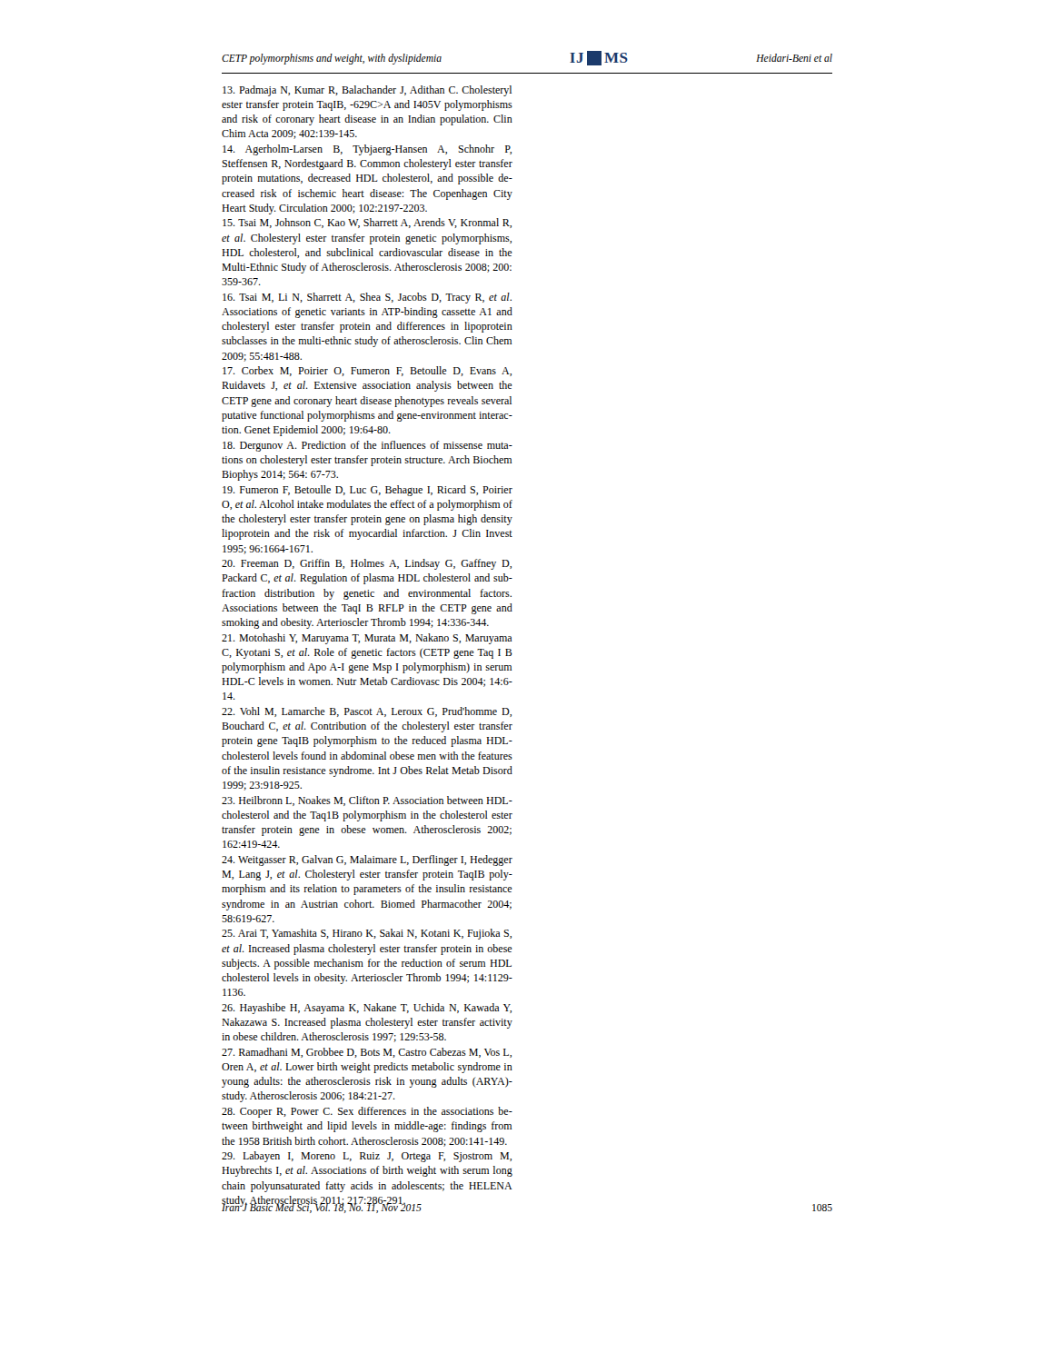CETP polymorphisms and weight, with dyslipidemia
IJ MS
Heidari-Beni et al
13. Padmaja N, Kumar R, Balachander J, Adithan C. Cholesteryl ester transfer protein TaqIB, -629C>A and I405V polymorphisms and risk of coronary heart disease in an Indian population. Clin Chim Acta 2009; 402:139-145.
14. Agerholm-Larsen B, Tybjaerg-Hansen A, Schnohr P, Steffensen R, Nordestgaard B. Common cholesteryl ester transfer protein mutations, decreased HDL cholesterol, and possible decreased risk of ischemic heart disease: The Copenhagen City Heart Study. Circulation 2000; 102:2197-2203.
15. Tsai M, Johnson C, Kao W, Sharrett A, Arends V, Kronmal R, et al. Cholesteryl ester transfer protein genetic polymorphisms, HDL cholesterol, and subclinical cardiovascular disease in the Multi-Ethnic Study of Atherosclerosis. Atherosclerosis 2008; 200: 359-367.
16. Tsai M, Li N, Sharrett A, Shea S, Jacobs D, Tracy R, et al. Associations of genetic variants in ATP-binding cassette A1 and cholesteryl ester transfer protein and differences in lipoprotein subclasses in the multi-ethnic study of atherosclerosis. Clin Chem 2009; 55:481-488.
17. Corbex M, Poirier O, Fumeron F, Betoulle D, Evans A, Ruidavets J, et al. Extensive association analysis between the CETP gene and coronary heart disease phenotypes reveals several putative functional polymorphisms and gene-environment interaction. Genet Epidemiol 2000; 19:64-80.
18. Dergunov A. Prediction of the influences of missense mutations on cholesteryl ester transfer protein structure. Arch Biochem Biophys 2014; 564: 67-73.
19. Fumeron F, Betoulle D, Luc G, Behague I, Ricard S, Poirier O, et al. Alcohol intake modulates the effect of a polymorphism of the cholesteryl ester transfer protein gene on plasma high density lipoprotein and the risk of myocardial infarction. J Clin Invest 1995; 96:1664-1671.
20. Freeman D, Griffin B, Holmes A, Lindsay G, Gaffney D, Packard C, et al. Regulation of plasma HDL cholesterol and subfraction distribution by genetic and environmental factors. Associations between the TaqI B RFLP in the CETP gene and smoking and obesity. Arterioscler Thromb 1994; 14:336-344.
21. Motohashi Y, Maruyama T, Murata M, Nakano S, Maruyama C, Kyotani S, et al. Role of genetic factors (CETP gene Taq I B polymorphism and Apo A-I gene Msp I polymorphism) in serum HDL-C levels in women. Nutr Metab Cardiovasc Dis 2004; 14:6-14.
22. Vohl M, Lamarche B, Pascot A, Leroux G, Prud'homme D, Bouchard C, et al. Contribution of the cholesteryl ester transfer protein gene TaqIB polymorphism to the reduced plasma HDL-cholesterol levels found in abdominal obese men with the features of the insulin resistance syndrome. Int J Obes Relat Metab Disord 1999; 23:918-925.
23. Heilbronn L, Noakes M, Clifton P. Association between HDL-cholesterol and the Taq1B polymorphism in the cholesterol ester transfer protein gene in obese women. Atherosclerosis 2002; 162:419-424.
24. Weitgasser R, Galvan G, Malaimare L, Derflinger I, Hedegger M, Lang J, et al. Cholesteryl ester transfer protein TaqIB polymorphism and its relation to parameters of the insulin resistance syndrome in an Austrian cohort. Biomed Pharmacother 2004; 58:619-627.
25. Arai T, Yamashita S, Hirano K, Sakai N, Kotani K, Fujioka S, et al. Increased plasma cholesteryl ester transfer protein in obese subjects. A possible mechanism for the reduction of serum HDL cholesterol levels in obesity. Arterioscler Thromb 1994; 14:1129-1136.
26. Hayashibe H, Asayama K, Nakane T, Uchida N, Kawada Y, Nakazawa S. Increased plasma cholesteryl ester transfer activity in obese children. Atherosclerosis 1997; 129:53-58.
27. Ramadhani M, Grobbee D, Bots M, Castro Cabezas M, Vos L, Oren A, et al. Lower birth weight predicts metabolic syndrome in young adults: the atherosclerosis risk in young adults (ARYA)-study. Atherosclerosis 2006; 184:21-27.
28. Cooper R, Power C. Sex differences in the associations between birthweight and lipid levels in middle-age: findings from the 1958 British birth cohort. Atherosclerosis 2008; 200:141-149.
29. Labayen I, Moreno L, Ruiz J, Ortega F, Sjostrom M, Huybrechts I, et al. Associations of birth weight with serum long chain polyunsaturated fatty acids in adolescents; the HELENA study. Atherosclerosis 2011; 217:286-291.
Iran J Basic Med Sci, Vol. 18, No. 11, Nov 2015
1085